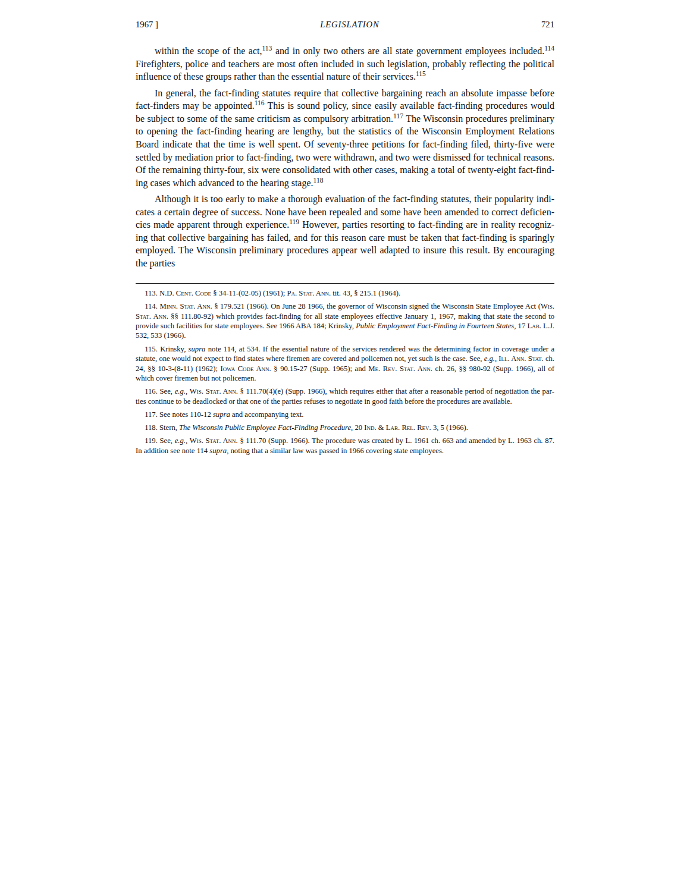1967 ] Legislation 721
within the scope of the act,113 and in only two others are all state government employees included.114 Firefighters, police and teachers are most often included in such legislation, probably reflecting the political influence of these groups rather than the essential nature of their services.115
In general, the fact-finding statutes require that collective bargaining reach an absolute impasse before fact-finders may be appointed.116 This is sound policy, since easily available fact-finding procedures would be subject to some of the same criticism as compulsory arbitration.117 The Wisconsin procedures preliminary to opening the fact-finding hearing are lengthy, but the statistics of the Wisconsin Employment Relations Board indicate that the time is well spent. Of seventy-three petitions for fact-finding filed, thirty-five were settled by mediation prior to fact-finding, two were withdrawn, and two were dismissed for technical reasons. Of the remaining thirty-four, six were consolidated with other cases, making a total of twenty-eight fact-finding cases which advanced to the hearing stage.118
Although it is too early to make a thorough evaluation of the fact-finding statutes, their popularity indicates a certain degree of success. None have been repealed and some have been amended to correct deficiencies made apparent through experience.119 However, parties resorting to fact-finding are in reality recognizing that collective bargaining has failed, and for this reason care must be taken that fact-finding is sparingly employed. The Wisconsin preliminary procedures appear well adapted to insure this result. By encouraging the parties
N.D. Cent. Code § 34-11-(02-05) (1961); Pa. Stat. Ann. tit. 43, § 215.1 (1964).
Minn. Stat. Ann. § 179.521 (1966). On June 28 1966, the governor of Wisconsin signed the Wisconsin State Employee Act (Wis. Stat. Ann. §§ 111.80-92) which provides fact-finding for all state employees effective January 1, 1967, making that state the second to provide such facilities for state employees. See 1966 ABA 184; Krinsky, Public Employment Fact-Finding in Fourteen States, 17 Lab. L.J. 532, 533 (1966).
Krinsky, supra note 114, at 534. If the essential nature of the services rendered was the determining factor in coverage under a statute, one would not expect to find states where firemen are covered and policemen not, yet such is the case. See, e.g., Ill. Ann. Stat. ch. 24, §§ 10-3-(8-11) (1962); Iowa Code Ann. § 90.15-27 (Supp. 1965); and Me. Rev. Stat. Ann. ch. 26, §§ 980-92 (Supp. 1966), all of which cover firemen but not policemen.
See, e.g., Wis. Stat. Ann. § 111.70(4)(e) (Supp. 1966), which requires either that after a reasonable period of negotiation the parties continue to be deadlocked or that one of the parties refuses to negotiate in good faith before the procedures are available.
See notes 110-12 supra and accompanying text.
Stern, The Wisconsin Public Employee Fact-Finding Procedure, 20 Ind. & Lab. Rel. Rev. 3, 5 (1966).
See, e.g., Wis. Stat. Ann. § 111.70 (Supp. 1966). The procedure was created by L. 1961 ch. 663 and amended by L. 1963 ch. 87. In addition see note 114 supra, noting that a similar law was passed in 1966 covering state employees.